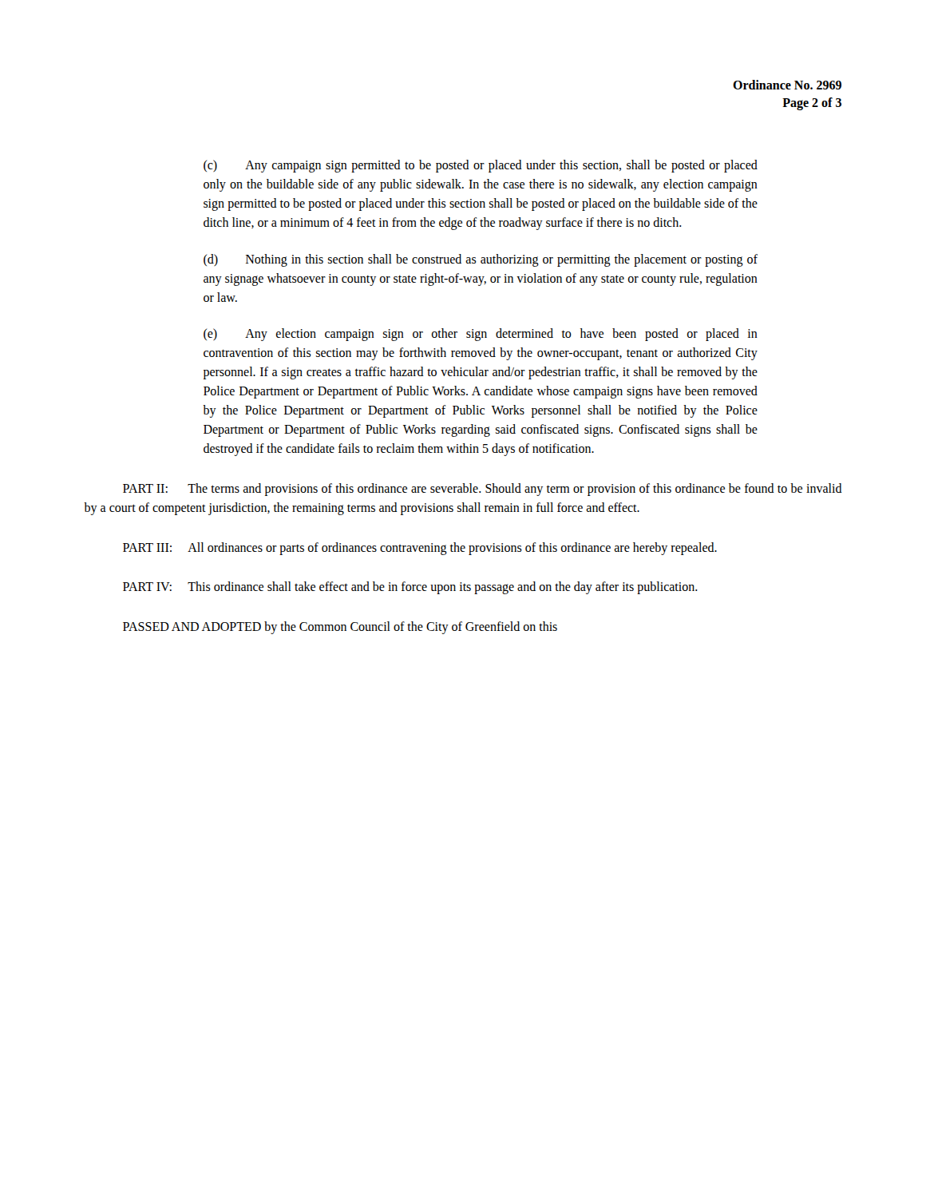Ordinance No. 2969
Page 2 of 3
(c) Any campaign sign permitted to be posted or placed under this section, shall be posted or placed only on the buildable side of any public sidewalk. In the case there is no sidewalk, any election campaign sign permitted to be posted or placed under this section shall be posted or placed on the buildable side of the ditch line, or a minimum of 4 feet in from the edge of the roadway surface if there is no ditch.
(d) Nothing in this section shall be construed as authorizing or permitting the placement or posting of any signage whatsoever in county or state right-of-way, or in violation of any state or county rule, regulation or law.
(e) Any election campaign sign or other sign determined to have been posted or placed in contravention of this section may be forthwith removed by the owner-occupant, tenant or authorized City personnel. If a sign creates a traffic hazard to vehicular and/or pedestrian traffic, it shall be removed by the Police Department or Department of Public Works. A candidate whose campaign signs have been removed by the Police Department or Department of Public Works personnel shall be notified by the Police Department or Department of Public Works regarding said confiscated signs. Confiscated signs shall be destroyed if the candidate fails to reclaim them within 5 days of notification.
PART II: The terms and provisions of this ordinance are severable. Should any term or provision of this ordinance be found to be invalid by a court of competent jurisdiction, the remaining terms and provisions shall remain in full force and effect.
PART III: All ordinances or parts of ordinances contravening the provisions of this ordinance are hereby repealed.
PART IV: This ordinance shall take effect and be in force upon its passage and on the day after its publication.
PASSED AND ADOPTED by the Common Council of the City of Greenfield on this